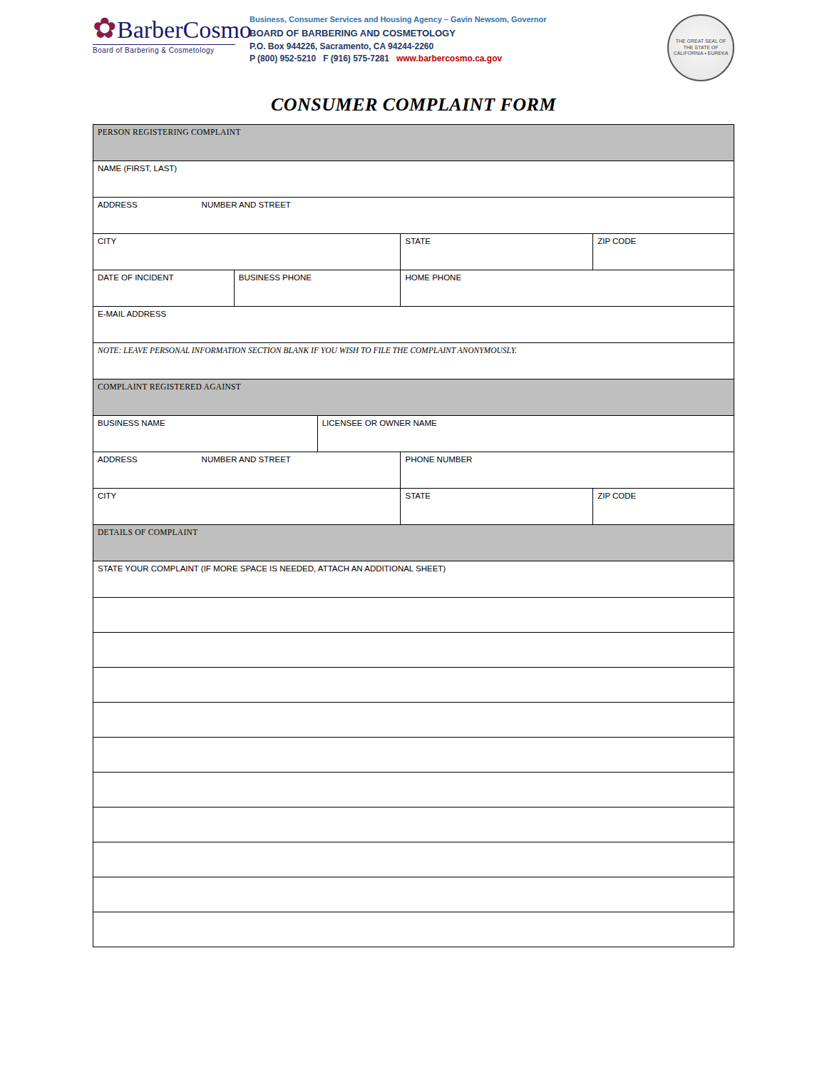✿BarberCosmo
Board of Barbering & Cosmetology
Business, Consumer Services and Housing Agency – Gavin Newsom, Governor
BOARD OF BARBERING AND COSMETOLOGY
P.O. Box 944226, Sacramento, CA 94244-2260
P (800) 952-5210 F (916) 575-7281 www.barbercosmo.ca.gov
THE GREAT SEAL OF THE STATE OF CALIFORNIA • EUREKA
CONSUMER COMPLAINT FORM
| Person Registering Complaint |
| Name (First, Last) |
| Address Number and Street |
| City | State | Zip Code |
| Date of Incident | Business Phone | Home Phone |
| E-mail Address |
| Note: Leave personal information section blank if you wish to file the complaint anonymously. |
| Complaint Registered Against |
| Business Name | Licensee or Owner Name |
| Address Number and Street | Phone Number |
| City | State | Zip Code |
| Details of Complaint |
| STATE YOUR COMPLAINT (If more space is needed, attach an additional sheet) |